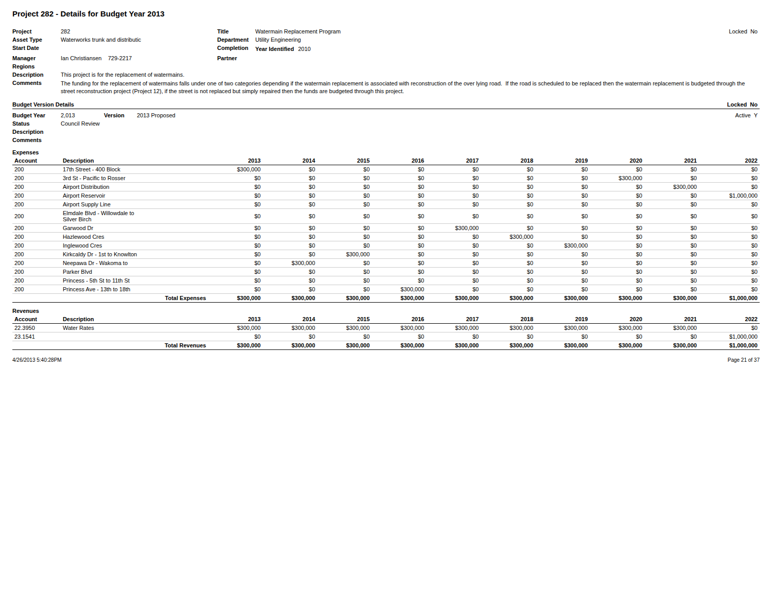Project 282 - Details for Budget Year 2013
| Project | 282 | Title | Watermain Replacement Program | Locked No |
| Asset Type | Waterworks trunk and distributic | Department | Utility Engineering | |
| Start Date | | Completion | / Year Identified / 2010 / | |
| Manager | Ian Christiansen 729-2217 | Partner | | |
| Regions | |
| Description | This project is for the replacement of watermains. |
| Comments | The funding for the replacement of watermains falls under one of two categories depending if the watermain replacement is associated with reconstruction of the over lying road. If the road is scheduled to be replaced then the watermain replacement is budgeted through the street reconstruction project (Project 12), if the street is not replaced but simply repaired then the funds are budgeted through this project. |
| Budget Version Details | Locked No |
| Budget Year | 2,013 | Version | 2013 Proposed | Active Y |
| Status | Council Review |
| Description | |
| Comments | |
Expenses
| Account | Description | 2013 | 2014 | 2015 | 2016 | 2017 | 2018 | 2019 | 2020 | 2021 | 2022 |
| --- | --- | --- | --- | --- | --- | --- | --- | --- | --- | --- | --- |
| 200 | 17th Street - 400 Block | $300,000 | $0 | $0 | $0 | $0 | $0 | $0 | $0 | $0 | $0 |
| 200 | 3rd St - Pacific to Rosser | $0 | $0 | $0 | $0 | $0 | $0 | $0 | $300,000 | $0 | $0 |
| 200 | Airport Distribution | $0 | $0 | $0 | $0 | $0 | $0 | $0 | $0 | $300,000 | $0 |
| 200 | Airport Reservoir | $0 | $0 | $0 | $0 | $0 | $0 | $0 | $0 | $0 | $1,000,000 |
| 200 | Airport Supply Line | $0 | $0 | $0 | $0 | $0 | $0 | $0 | $0 | $0 | $0 |
| 200 | Elmdale Blvd - Willowdale to Silver Birch | $0 | $0 | $0 | $0 | $0 | $0 | $0 | $0 | $0 | $0 |
| 200 | Garwood Dr | $0 | $0 | $0 | $0 | $300,000 | $0 | $0 | $0 | $0 | $0 |
| 200 | Hazlewood Cres | $0 | $0 | $0 | $0 | $0 | $300,000 | $0 | $0 | $0 | $0 |
| 200 | Inglewood Cres | $0 | $0 | $0 | $0 | $0 | $0 | $300,000 | $0 | $0 | $0 |
| 200 | Kirkcaldy Dr - 1st to Knowlton | $0 | $0 | $300,000 | $0 | $0 | $0 | $0 | $0 | $0 | $0 |
| 200 | Neepawa Dr - Wakoma to | $0 | $300,000 | $0 | $0 | $0 | $0 | $0 | $0 | $0 | $0 |
| 200 | Parker Blvd | $0 | $0 | $0 | $0 | $0 | $0 | $0 | $0 | $0 | $0 |
| 200 | Princess - 5th St to 11th St | $0 | $0 | $0 | $0 | $0 | $0 | $0 | $0 | $0 | $0 |
| 200 | Princess Ave - 13th to 18th | $0 | $0 | $0 | $300,000 | $0 | $0 | $0 | $0 | $0 | $0 |
| | Total Expenses | $300,000 | $300,000 | $300,000 | $300,000 | $300,000 | $300,000 | $300,000 | $300,000 | $300,000 | $1,000,000 |
Revenues
| Account | Description | 2013 | 2014 | 2015 | 2016 | 2017 | 2018 | 2019 | 2020 | 2021 | 2022 |
| --- | --- | --- | --- | --- | --- | --- | --- | --- | --- | --- | --- |
| 22.3950 | Water Rates | $300,000 | $300,000 | $300,000 | $300,000 | $300,000 | $300,000 | $300,000 | $300,000 | $300,000 | $0 |
| 23.1541 | | $0 | $0 | $0 | $0 | $0 | $0 | $0 | $0 | $0 | $1,000,000 |
| | Total Revenues | $300,000 | $300,000 | $300,000 | $300,000 | $300,000 | $300,000 | $300,000 | $300,000 | $300,000 | $1,000,000 |
4/26/2013 5:40:28PM
Page 21 of 37